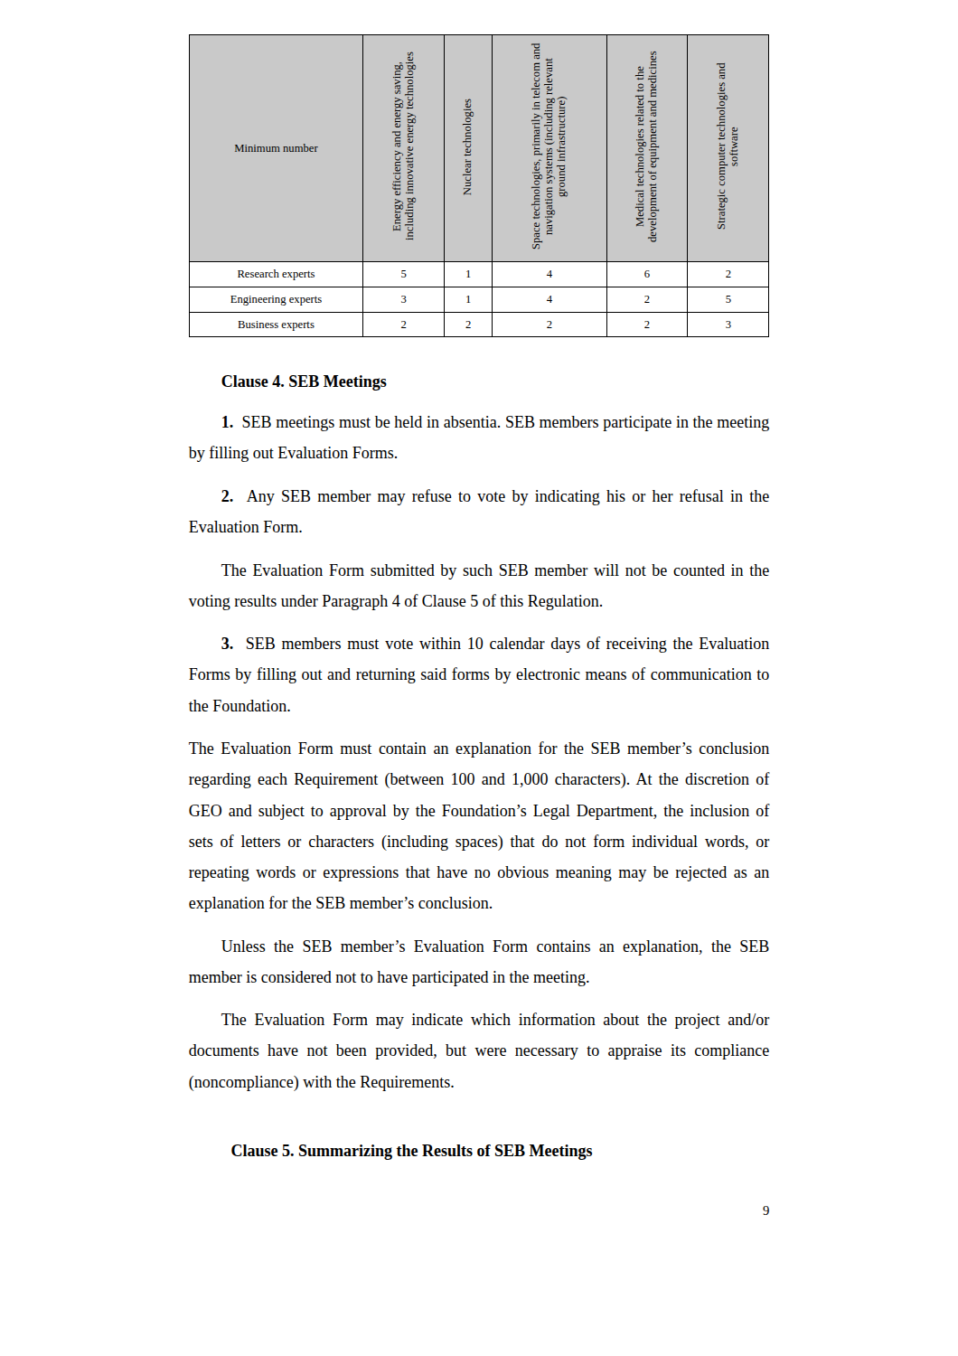| Minimum number | Energy efficiency and energy saving, including innovative energy technologies | Nuclear technologies | Space technologies, primarily in telecom and navigation systems (including relevant ground infrastructure) | Medical technologies related to the development of equipment and medicines | Strategic computer technologies and software |
| --- | --- | --- | --- | --- | --- |
| Research experts | 5 | 1 | 4 | 6 | 2 |
| Engineering experts | 3 | 1 | 4 | 2 | 5 |
| Business experts | 2 | 2 | 2 | 2 | 3 |
Clause 4. SEB Meetings
1. SEB meetings must be held in absentia. SEB members participate in the meeting by filling out Evaluation Forms.
2. Any SEB member may refuse to vote by indicating his or her refusal in the Evaluation Form.
The Evaluation Form submitted by such SEB member will not be counted in the voting results under Paragraph 4 of Clause 5 of this Regulation.
3. SEB members must vote within 10 calendar days of receiving the Evaluation Forms by filling out and returning said forms by electronic means of communication to the Foundation.
The Evaluation Form must contain an explanation for the SEB member’s conclusion regarding each Requirement (between 100 and 1,000 characters). At the discretion of GEO and subject to approval by the Foundation’s Legal Department, the inclusion of sets of letters or characters (including spaces) that do not form individual words, or repeating words or expressions that have no obvious meaning may be rejected as an explanation for the SEB member’s conclusion.
Unless the SEB member’s Evaluation Form contains an explanation, the SEB member is considered not to have participated in the meeting.
The Evaluation Form may indicate which information about the project and/or documents have not been provided, but were necessary to appraise its compliance (noncompliance) with the Requirements.
Clause 5. Summarizing the Results of SEB Meetings
9